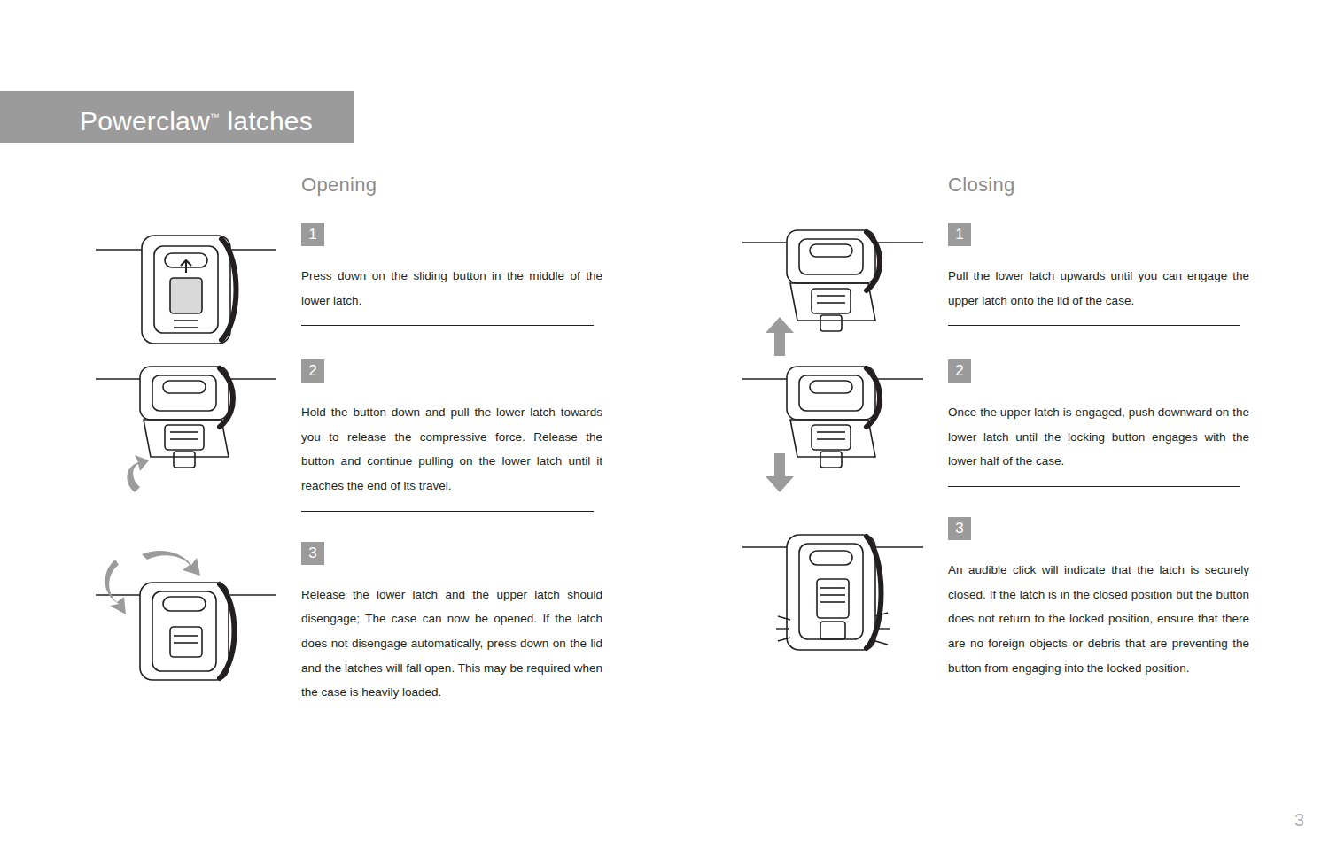Powerclaw™ latches
Opening
1
Press down on the sliding button in the middle of the lower latch.
2
Hold the button down and pull the lower latch towards you to release the compressive force. Release the button and continue pulling on the lower latch until it reaches the end of its travel.
3
Release the lower latch and the upper latch should disengage; The case can now be opened. If the latch does not disengage automatically, press down on the lid and the latches will fall open. This may be required when the case is heavily loaded.
Closing
1
Pull the lower latch upwards until you can engage the upper latch onto the lid of the case.
2
Once the upper latch is engaged, push downward on the lower latch until the locking button engages with the lower half of the case.
3
An audible click will indicate that the latch is securely closed. If the latch is in the closed position but the button does not return to the locked position, ensure that there are no foreign objects or debris that are preventing the button from engaging into the locked position.
3